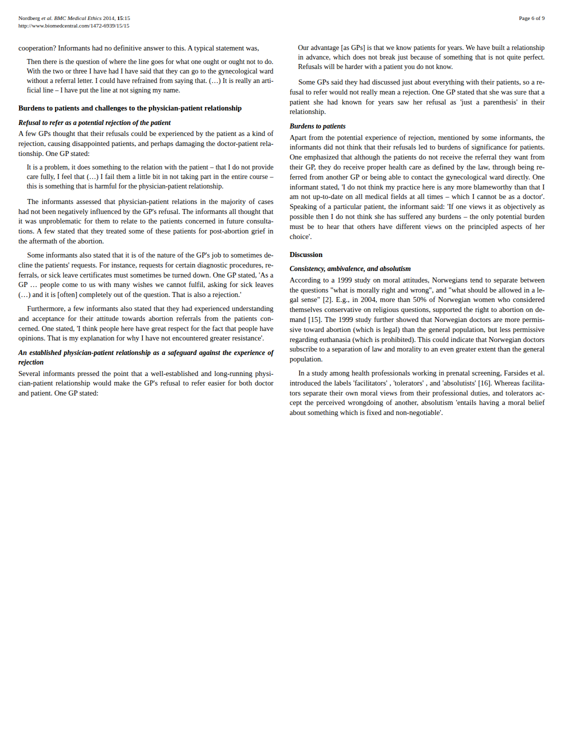Nordberg et al. BMC Medical Ethics 2014, 15:15
http://www.biomedcentral.com/1472-6939/15/15
Page 6 of 9
cooperation? Informants had no definitive answer to this. A typical statement was,
Then there is the question of where the line goes for what one ought or ought not to do. With the two or three I have had I have said that they can go to the gynecological ward without a referral letter. I could have refrained from saying that. (…) It is really an artificial line – I have put the line at not signing my name.
Burdens to patients and challenges to the physician-patient relationship
Refusal to refer as a potential rejection of the patient
A few GPs thought that their refusals could be experienced by the patient as a kind of rejection, causing disappointed patients, and perhaps damaging the doctor-patient relationship. One GP stated:
It is a problem, it does something to the relation with the patient – that I do not provide care fully, I feel that (…) I fail them a little bit in not taking part in the entire course – this is something that is harmful for the physician-patient relationship.
The informants assessed that physician-patient relations in the majority of cases had not been negatively influenced by the GP's refusal. The informants all thought that it was unproblematic for them to relate to the patients concerned in future consultations. A few stated that they treated some of these patients for post-abortion grief in the aftermath of the abortion.
Some informants also stated that it is of the nature of the GP's job to sometimes decline the patients' requests. For instance, requests for certain diagnostic procedures, referrals, or sick leave certificates must sometimes be turned down. One GP stated, 'As a GP … people come to us with many wishes we cannot fulfil, asking for sick leaves (…) and it is [often] completely out of the question. That is also a rejection.'
Furthermore, a few informants also stated that they had experienced understanding and acceptance for their attitude towards abortion referrals from the patients concerned. One stated, 'I think people here have great respect for the fact that people have opinions. That is my explanation for why I have not encountered greater resistance'.
An established physician-patient relationship as a safeguard against the experience of rejection
Several informants pressed the point that a well-established and long-running physician-patient relationship would make the GP's refusal to refer easier for both doctor and patient. One GP stated:
Our advantage [as GPs] is that we know patients for years. We have built a relationship in advance, which does not break just because of something that is not quite perfect. Refusals will be harder with a patient you do not know.
Some GPs said they had discussed just about everything with their patients, so a refusal to refer would not really mean a rejection. One GP stated that she was sure that a patient she had known for years saw her refusal as 'just a parenthesis' in their relationship.
Burdens to patients
Apart from the potential experience of rejection, mentioned by some informants, the informants did not think that their refusals led to burdens of significance for patients. One emphasized that although the patients do not receive the referral they want from their GP, they do receive proper health care as defined by the law, through being referred from another GP or being able to contact the gynecological ward directly. One informant stated, 'I do not think my practice here is any more blameworthy than that I am not up-to-date on all medical fields at all times – which I cannot be as a doctor'. Speaking of a particular patient, the informant said: 'If one views it as objectively as possible then I do not think she has suffered any burdens – the only potential burden must be to hear that others have different views on the principled aspects of her choice'.
Discussion
Consistency, ambivalence, and absolutism
According to a 1999 study on moral attitudes, Norwegians tend to separate between the questions "what is morally right and wrong", and "what should be allowed in a legal sense" [2]. E.g., in 2004, more than 50% of Norwegian women who considered themselves conservative on religious questions, supported the right to abortion on demand [15]. The 1999 study further showed that Norwegian doctors are more permissive toward abortion (which is legal) than the general population, but less permissive regarding euthanasia (which is prohibited). This could indicate that Norwegian doctors subscribe to a separation of law and morality to an even greater extent than the general population.
In a study among health professionals working in prenatal screening, Farsides et al. introduced the labels 'facilitators' , 'tolerators' , and 'absolutists' [16]. Whereas facilitators separate their own moral views from their professional duties, and tolerators accept the perceived wrongdoing of another, absolutism 'entails having a moral belief about something which is fixed and non-negotiable'.